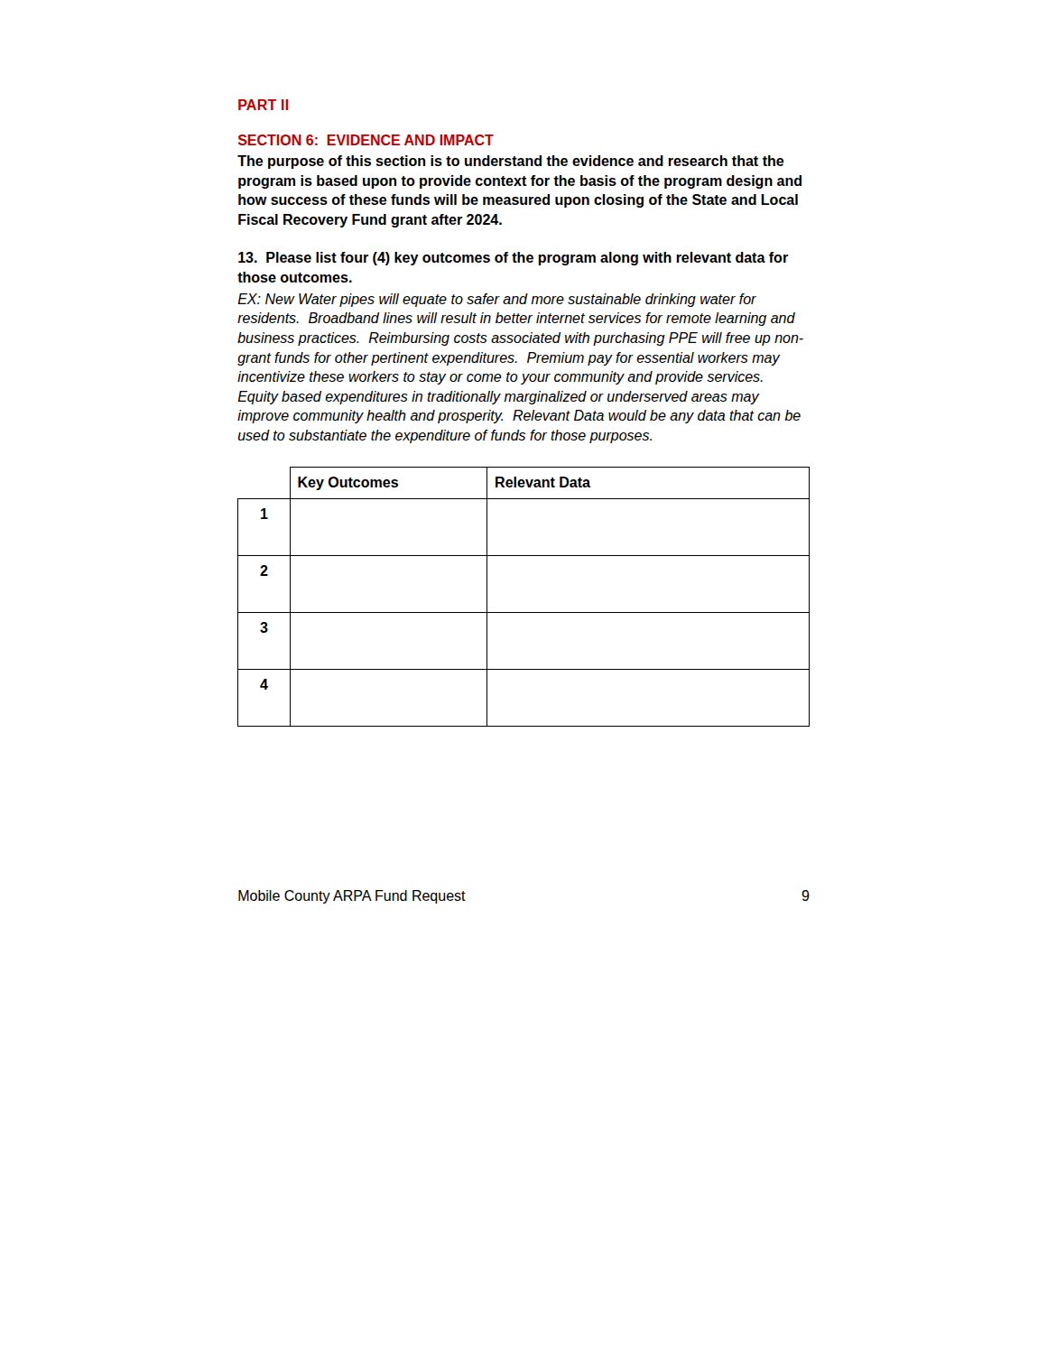PART II
SECTION 6: EVIDENCE AND IMPACT
The purpose of this section is to understand the evidence and research that the program is based upon to provide context for the basis of the program design and how success of these funds will be measured upon closing of the State and Local Fiscal Recovery Fund grant after 2024.
13. Please list four (4) key outcomes of the program along with relevant data for those outcomes.
EX: New Water pipes will equate to safer and more sustainable drinking water for residents. Broadband lines will result in better internet services for remote learning and business practices. Reimbursing costs associated with purchasing PPE will free up non-grant funds for other pertinent expenditures. Premium pay for essential workers may incentivize these workers to stay or come to your community and provide services. Equity based expenditures in traditionally marginalized or underserved areas may improve community health and prosperity. Relevant Data would be any data that can be used to substantiate the expenditure of funds for those purposes.
| | Key Outcomes | Relevant Data |
| --- | --- | --- |
| 1 | | |
| 2 | | |
| 3 | | |
| 4 | | |
Mobile County ARPA Fund Request 9